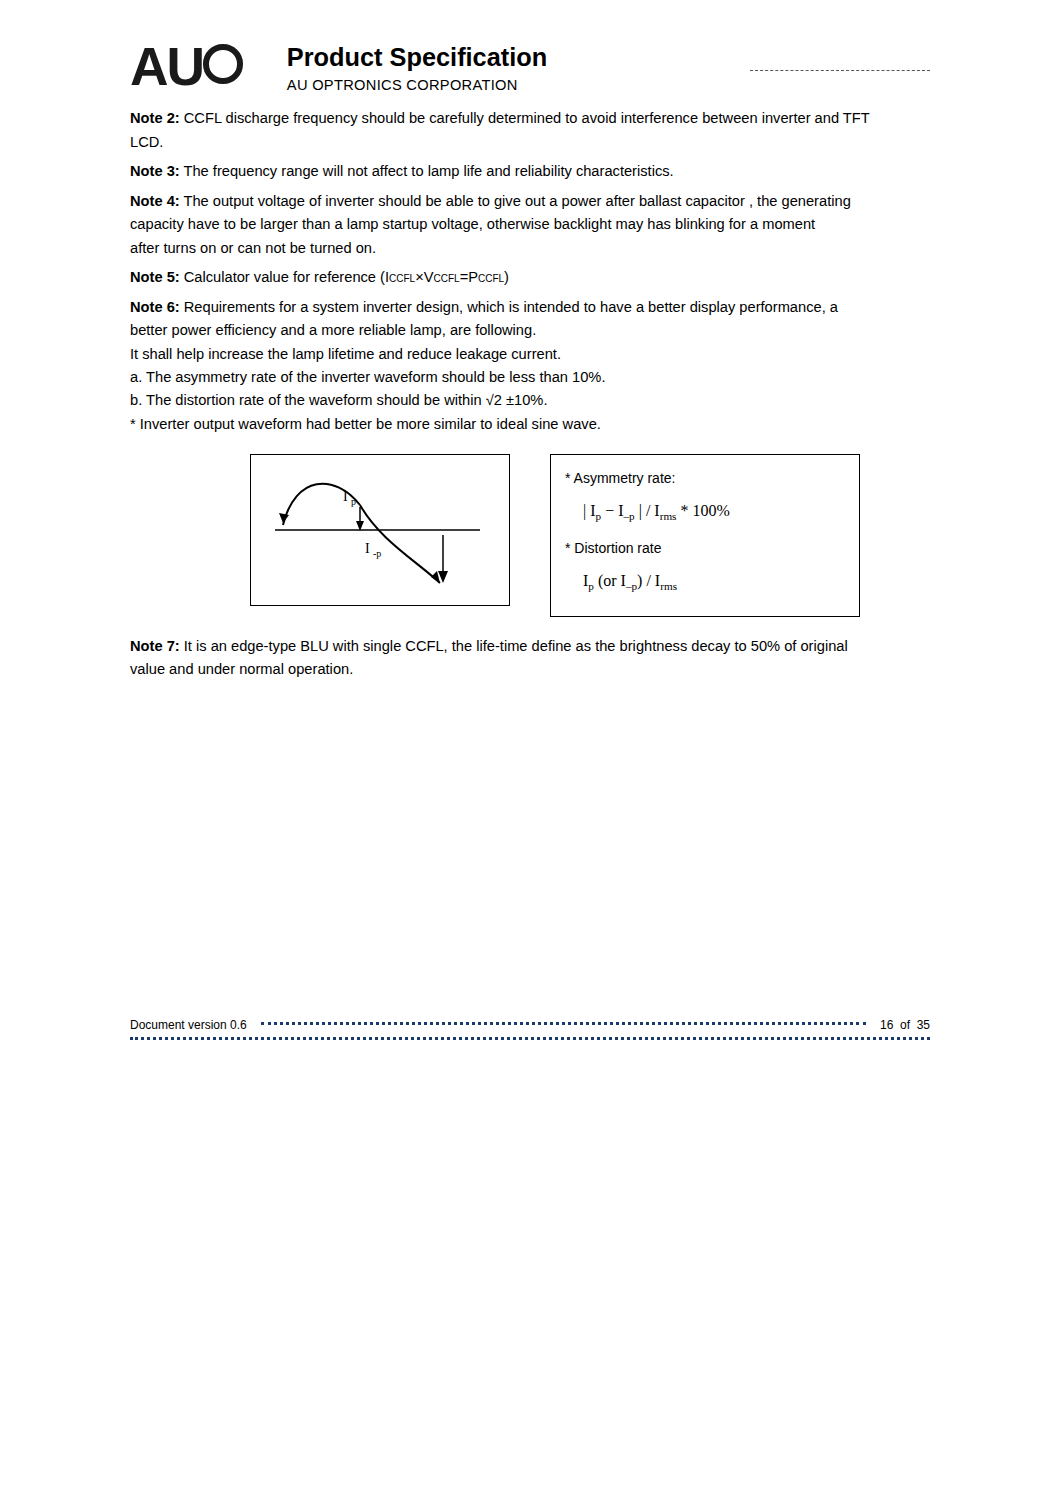AU
Product Specification
AU OPTRONICS CORPORATION
Note 2: CCFL discharge frequency should be carefully determined to avoid interference between inverter and TFT
LCD.
Note 3: The frequency range will not affect to lamp life and reliability characteristics.
Note 4: The output voltage of inverter should be able to give out a power after ballast capacitor , the generating
capacity have to be larger than a lamp startup voltage, otherwise backlight may has blinking for a moment
after turns on or can not be turned on.
Note 5: Calculator value for reference (Iccfl×Vccfl=Pccfl)
Note 6: Requirements for a system inverter design, which is intended to have a better display performance, a
better power efficiency and a more reliable lamp, are following.
It shall help increase the lamp lifetime and reduce leakage current.
a. The asymmetry rate of the inverter waveform should be less than 10%.
b. The distortion rate of the waveform should be within √2 ±10%.
* Inverter output waveform had better be more similar to ideal sine wave.
I p I -p
* Asymmetry rate:
| Ip − I–p | / Irms * 100%
* Distortion rate
Ip (or I–p) / Irms
Note 7: It is an edge-type BLU with single CCFL, the life-time define as the brightness decay to 50% of original
value and under normal operation.
Document version 0.6 16 of 35